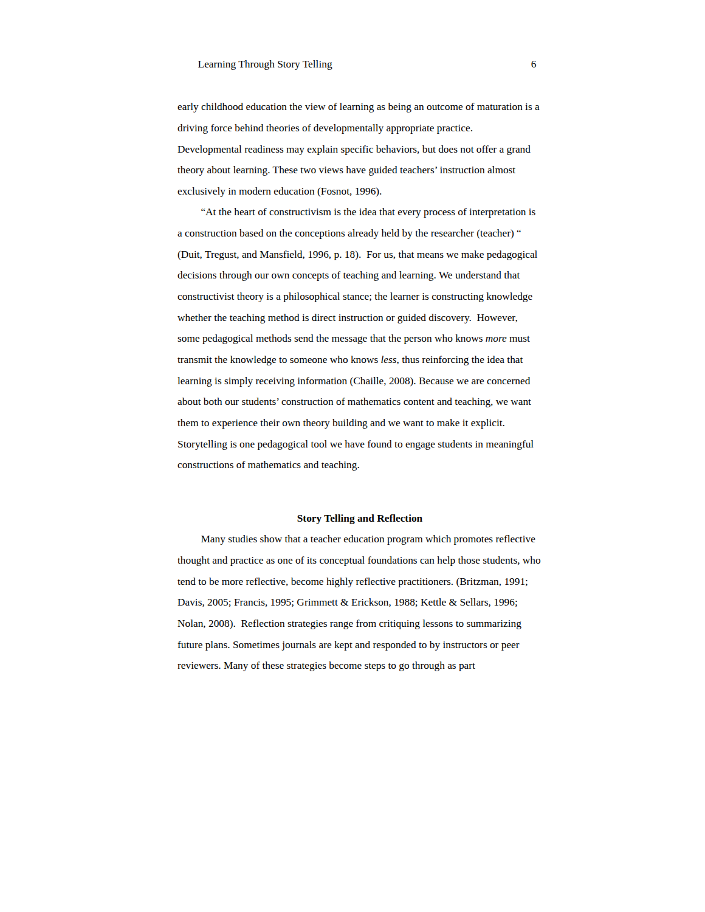Learning Through Story Telling 6
early childhood education the view of learning as being an outcome of maturation is a driving force behind theories of developmentally appropriate practice. Developmental readiness may explain specific behaviors, but does not offer a grand theory about learning. These two views have guided teachers’ instruction almost exclusively in modern education (Fosnot, 1996).
“At the heart of constructivism is the idea that every process of interpretation is a construction based on the conceptions already held by the researcher (teacher) “ (Duit, Tregust, and Mansfield, 1996, p. 18). For us, that means we make pedagogical decisions through our own concepts of teaching and learning. We understand that constructivist theory is a philosophical stance; the learner is constructing knowledge whether the teaching method is direct instruction or guided discovery. However, some pedagogical methods send the message that the person who knows more must transmit the knowledge to someone who knows less, thus reinforcing the idea that learning is simply receiving information (Chaille, 2008). Because we are concerned about both our students’ construction of mathematics content and teaching, we want them to experience their own theory building and we want to make it explicit. Storytelling is one pedagogical tool we have found to engage students in meaningful constructions of mathematics and teaching.
Story Telling and Reflection
Many studies show that a teacher education program which promotes reflective thought and practice as one of its conceptual foundations can help those students, who tend to be more reflective, become highly reflective practitioners. (Britzman, 1991; Davis, 2005; Francis, 1995; Grimmett & Erickson, 1988; Kettle & Sellars, 1996; Nolan, 2008). Reflection strategies range from critiquing lessons to summarizing future plans. Sometimes journals are kept and responded to by instructors or peer reviewers. Many of these strategies become steps to go through as part